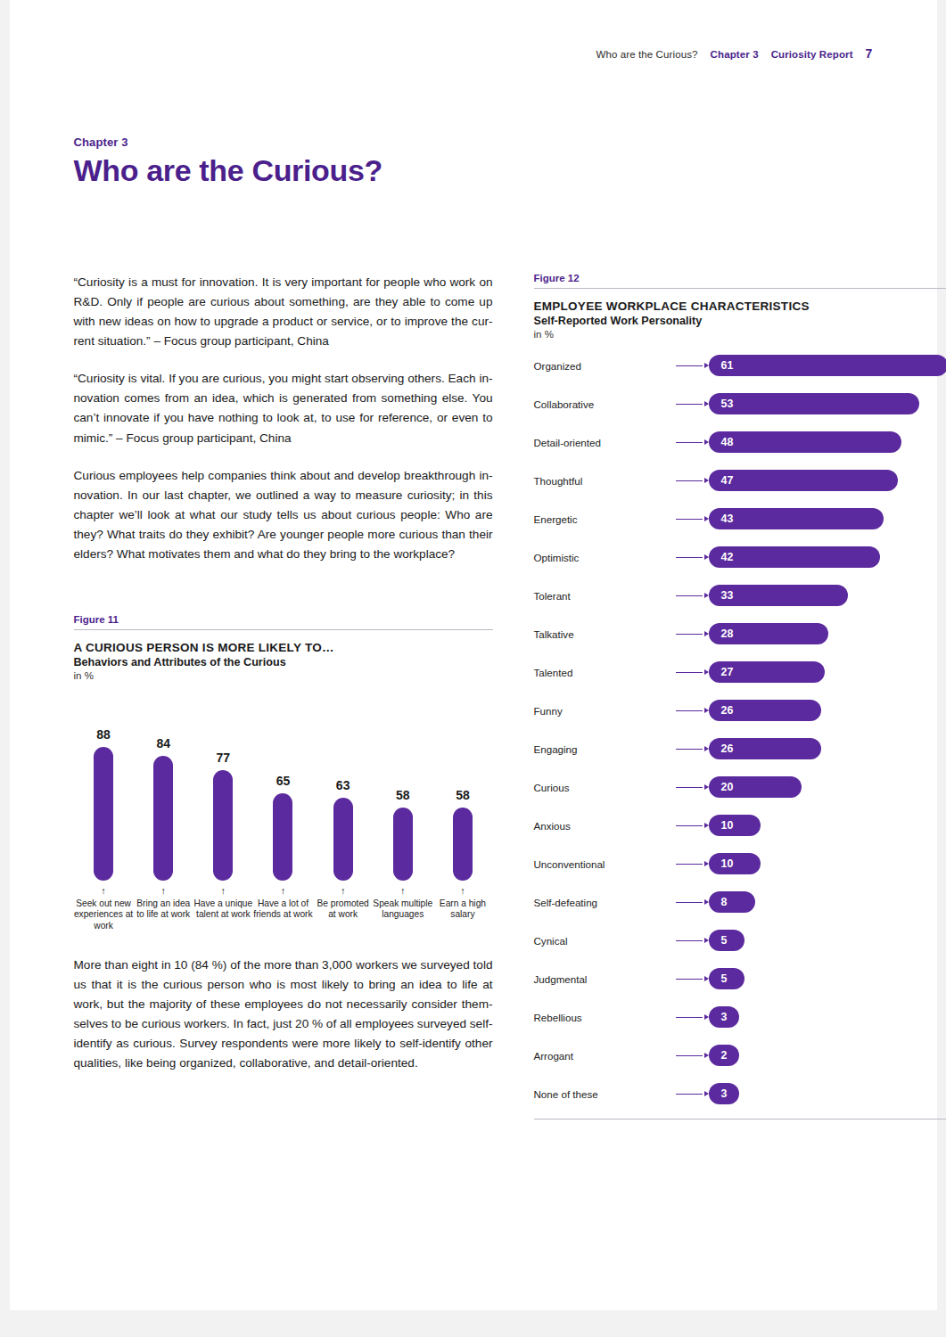Who are the Curious? Chapter 3 Curiosity Report 7
Chapter 3
Who are the Curious?
“Curiosity is a must for innovation. It is very important for people who work on R&D. Only if people are curious about something, are they able to come up with new ideas on how to upgrade a product or service, or to improve the current situation.” – Focus group participant, China
“Curiosity is vital. If you are curious, you might start observing others. Each innovation comes from an idea, which is generated from something else. You can’t innovate if you have nothing to look at, to use for reference, or even to mimic.” – Focus group participant, China
Curious employees help companies think about and develop breakthrough innovation. In our last chapter, we outlined a way to measure curiosity; in this chapter we’ll look at what our study tells us about curious people: Who are they? What traits do they exhibit? Are younger people more curious than their elders? What motivates them and what do they bring to the workplace?
Figure 11
A curious person is more likely to…
Behaviors and Attributes of the Curious
in %
88
84
77
65
63
58
58
↑Seek out new experiences at work
↑Bring an idea to life at work
↑Have a unique talent at work
↑Have a lot of friends at work
↑Be promoted at work
↑Speak multiple languages
↑Earn a high salary
More than eight in 10 (84 %) of the more than 3,000 workers we surveyed told us that it is the curious person who is most likely to bring an idea to life at work, but the majority of these employees do not necessarily consider themselves to be curious workers. In fact, just 20 % of all employees surveyed self-identify as curious. Survey respondents were more likely to self-identify other qualities, like being organized, collaborative, and detail-oriented.
Figure 12
Employee workplace characteristics
Self-Reported Work Personality
in %
Organized
61
Collaborative
53
Detail-oriented
48
Thoughtful
47
Energetic
43
Optimistic
42
Tolerant
33
Talkative
28
Talented
27
Funny
26
Engaging
26
Curious
20
Anxious
10
Unconventional
10
Self-defeating
8
Cynical
5
Judgmental
5
Rebellious
3
Arrogant
2
None of these
3